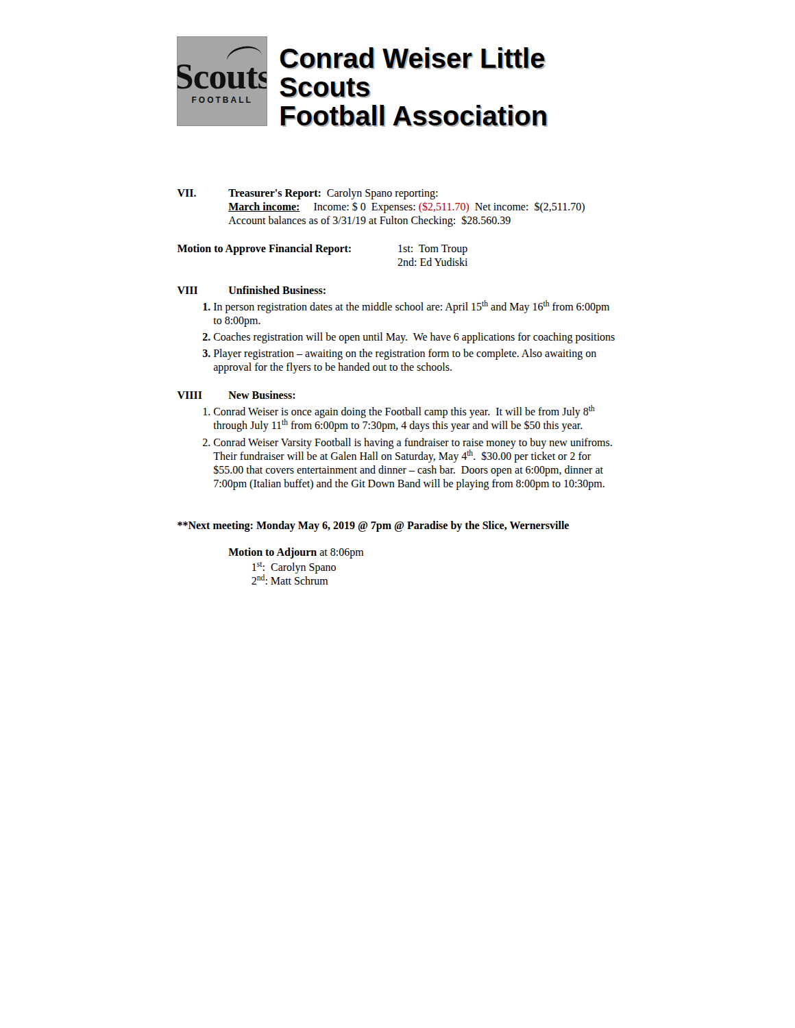Scouts FOOTBALL
Conrad Weiser Little Scouts
Football Association
VII.
Treasurer's Report: Carolyn Spano reporting:
March income: Income: $ 0 Expenses: ($2,511.70) Net income: $(2,511.70)
Account balances as of 3/31/19 at Fulton Checking: $28.560.39
Motion to Approve Financial Report:
1st: Tom Troup
2nd: Ed Yudiski
VIII
Unfinished Business:
In person registration dates at the middle school are: April 15th and May 16th from 6:00pm to 8:00pm.
Coaches registration will be open until May. We have 6 applications for coaching positions
Player registration – awaiting on the registration form to be complete. Also awaiting on approval for the flyers to be handed out to the schools.
VIIII
New Business:
Conrad Weiser is once again doing the Football camp this year. It will be from July 8th through July 11th from 6:00pm to 7:30pm, 4 days this year and will be $50 this year.
Conrad Weiser Varsity Football is having a fundraiser to raise money to buy new unifroms. Their fundraiser will be at Galen Hall on Saturday, May 4th. $30.00 per ticket or 2 for $55.00 that covers entertainment and dinner – cash bar. Doors open at 6:00pm, dinner at 7:00pm (Italian buffet) and the Git Down Band will be playing from 8:00pm to 10:30pm.
**Next meeting: Monday May 6, 2019 @ 7pm @ Paradise by the Slice, Wernersville
Motion to Adjourn at 8:06pm
1st: Carolyn Spano
2nd: Matt Schrum